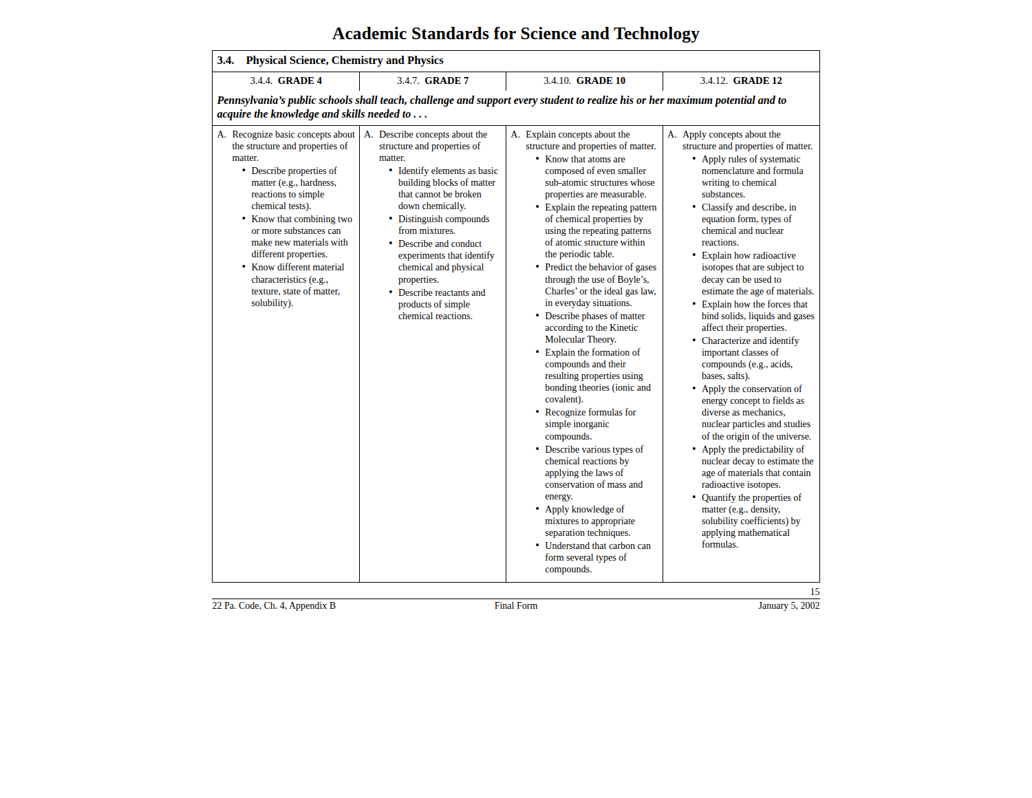Academic Standards for Science and Technology
| 3.4. Physical Science, Chemistry and Physics |
| 3.4.4. GRADE 4 | 3.4.7. GRADE 7 | 3.4.10. GRADE 10 | 3.4.12. GRADE 12 |
| Pennsylvania’s public schools shall teach, challenge and support every student to realize his or her maximum potential and to acquire the knowledge and skills needed to . . . |
| A. Recognize basic concepts about the structure and properties of matter. Describe properties of matter (e.g., hardness, reactions to simple chemical tests). Know that combining two or more substances can make new materials with different properties. Know different material characteristics (e.g., texture, state of matter, solubility). | A. Describe concepts about the structure and properties of matter. Identify elements as basic building blocks of matter that cannot be broken down chemically. Distinguish compounds from mixtures. Describe and conduct experiments that identify chemical and physical properties. Describe reactants and products of simple chemical reactions. | A. Explain concepts about the structure and properties of matter. Know that atoms are composed of even smaller sub-atomic structures whose properties are measurable. Explain the repeating pattern of chemical properties by using the repeating patterns of atomic structure within the periodic table. Predict the behavior of gases through the use of Boyle’s, Charles’ or the ideal gas law, in everyday situations. Describe phases of matter according to the Kinetic Molecular Theory. Explain the formation of compounds and their resulting properties using bonding theories (ionic and covalent). Recognize formulas for simple inorganic compounds. Describe various types of chemical reactions by applying the laws of conservation of mass and energy. Apply knowledge of mixtures to appropriate separation techniques. Understand that carbon can form several types of compounds. | A. Apply concepts about the structure and properties of matter. Apply rules of systematic nomenclature and formula writing to chemical substances. Classify and describe, in equation form, types of chemical and nuclear reactions. Explain how radioactive isotopes that are subject to decay can be used to estimate the age of materials. Explain how the forces that bind solids, liquids and gases affect their properties. Characterize and identify important classes of compounds (e.g., acids, bases, salts). Apply the conservation of energy concept to fields as diverse as mechanics, nuclear particles and studies of the origin of the universe. Apply the predictability of nuclear decay to estimate the age of materials that contain radioactive isotopes. Quantify the properties of matter (e.g., density, solubility coefficients) by applying mathematical formulas. |
15
22 Pa. Code, Ch. 4, Appendix B
Final Form
January 5, 2002